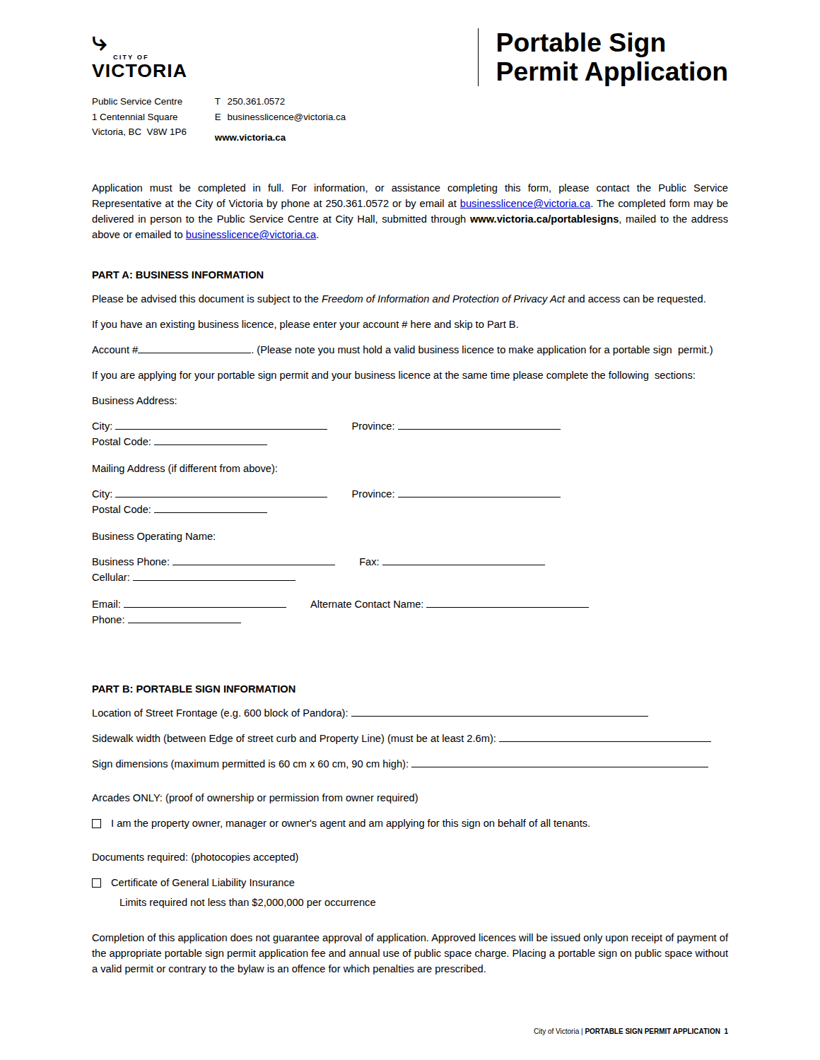⤷ CITY OF VICTORIA
Public Service Centre
1 Centennial Square
Victoria, BC V8W 1P6
T 250.361.0572
E businesslicence@victoria.ca www.victoria.ca
Portable Sign
Permit Application
Application must be completed in full. For information, or assistance completing this form, please contact the Public Service Representative at the City of Victoria by phone at 250.361.0572 or by email at businesslicence@victoria.ca. The completed form may be delivered in person to the Public Service Centre at City Hall, submitted through www.victoria.ca/portablesigns, mailed to the address above or emailed to businesslicence@victoria.ca.
PART A: BUSINESS INFORMATION
Please be advised this document is subject to the Freedom of Information and Protection of Privacy Act and access can be requested.
If you have an existing business licence, please enter your account # here and skip to Part B.
Account # . (Please note you must hold a valid business licence to make application for a portable sign permit.)
If you are applying for your portable sign permit and your business licence at the same time please complete the following sections:
Business Address:
City: Province: Postal Code:
Mailing Address (if different from above):
City: Province: Postal Code:
Business Operating Name:
Business Phone: Fax: Cellular:
Email: Alternate Contact Name: Phone:
PART B: PORTABLE SIGN INFORMATION
Location of Street Frontage (e.g. 600 block of Pandora):
Sidewalk width (between Edge of street curb and Property Line) (must be at least 2.6m):
Sign dimensions (maximum permitted is 60 cm x 60 cm, 90 cm high):
Arcades ONLY: (proof of ownership or permission from owner required)
I am the property owner, manager or owner's agent and am applying for this sign on behalf of all tenants.
Documents required: (photocopies accepted)
Certificate of General Liability Insurance
Limits required not less than $2,000,000 per occurrence
Completion of this application does not guarantee approval of application. Approved licences will be issued only upon receipt of payment of the appropriate portable sign permit application fee and annual use of public space charge. Placing a portable sign on public space without a valid permit or contrary to the bylaw is an offence for which penalties are prescribed.
City of Victoria | PORTABLE SIGN PERMIT APPLICATION 1